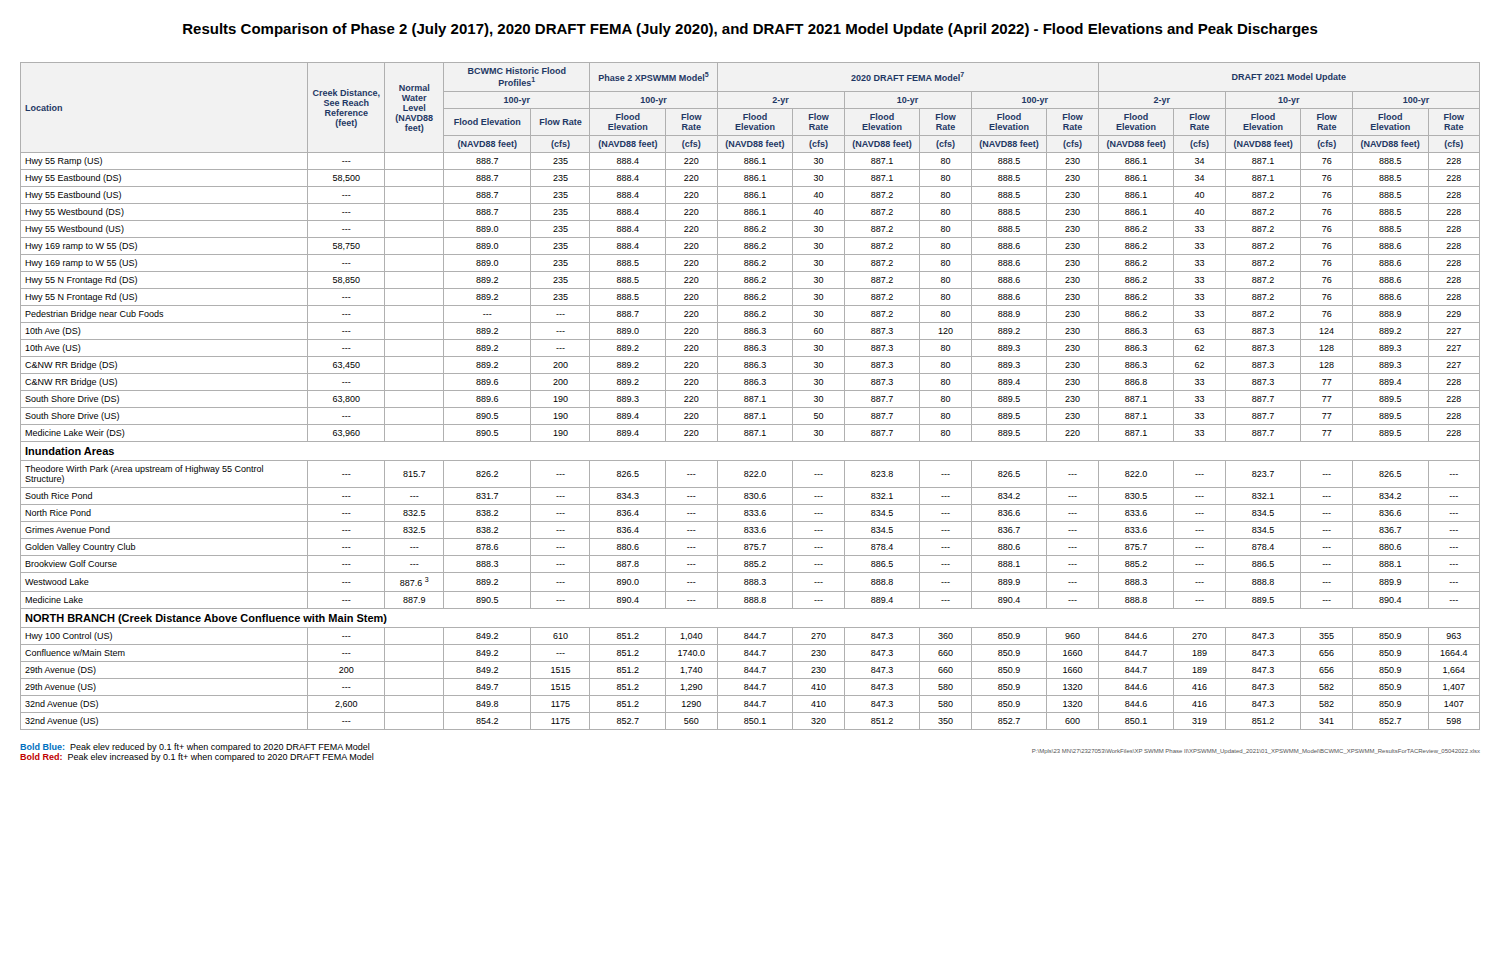Results Comparison of Phase 2 (July 2017), 2020 DRAFT FEMA (July 2020), and DRAFT 2021 Model Update (April 2022) - Flood Elevations and Peak Discharges
| Location | Creek Distance, See Reach Reference (feet) | Normal Water Level (NAVD88 feet) | BCWMC Historic Flood Profiles 1 | Phase 2 XPSWMM Model 5 | 2020 DRAFT FEMA Model 7 | DRAFT 2021 Model Update |
| --- | --- | --- | --- | --- | --- | --- |
| 100-yr | 100-yr | 2-yr | 10-yr | 100-yr | 2-yr | 10-yr | 100-yr |
| Flood Elevation | Flow Rate | Flood Elevation | Flow Rate | Flood Elevation | Flow Rate | Flood Elevation | Flow Rate | Flood Elevation | Flow Rate | Flood Elevation | Flow Rate | Flood Elevation | Flow Rate | Flood Elevation | Flow Rate |
| (NAVD88 feet) | (cfs) | (NAVD88 feet) | (cfs) | (NAVD88 feet) | (cfs) | (NAVD88 feet) | (cfs) | (NAVD88 feet) | (cfs) | (NAVD88 feet) | (cfs) | (NAVD88 feet) | (cfs) | (NAVD88 feet) | (cfs) |
| Hwy 55 Ramp (US) | --- | | 888.7 | 235 | 888.4 | 220 | 886.1 | 30 | 887.1 | 80 | 888.5 | 230 | 886.1 | 34 | 887.1 | 76 | 888.5 | 228 |
| Hwy 55 Eastbound (DS) | 58,500 | | 888.7 | 235 | 888.4 | 220 | 886.1 | 30 | 887.1 | 80 | 888.5 | 230 | 886.1 | 34 | 887.1 | 76 | 888.5 | 228 |
| Hwy 55 Eastbound (US) | --- | | 888.7 | 235 | 888.4 | 220 | 886.1 | 40 | 887.2 | 80 | 888.5 | 230 | 886.1 | 40 | 887.2 | 76 | 888.5 | 228 |
| Hwy 55 Westbound (DS) | --- | | 888.7 | 235 | 888.4 | 220 | 886.1 | 40 | 887.2 | 80 | 888.5 | 230 | 886.1 | 40 | 887.2 | 76 | 888.5 | 228 |
| Hwy 55 Westbound (US) | --- | | 889.0 | 235 | 888.4 | 220 | 886.2 | 30 | 887.2 | 80 | 888.5 | 230 | 886.2 | 33 | 887.2 | 76 | 888.5 | 228 |
| Hwy 169 ramp to W 55 (DS) | 58,750 | | 889.0 | 235 | 888.4 | 220 | 886.2 | 30 | 887.2 | 80 | 888.6 | 230 | 886.2 | 33 | 887.2 | 76 | 888.6 | 228 |
| Hwy 169 ramp to W 55 (US) | --- | | 889.0 | 235 | 888.5 | 220 | 886.2 | 30 | 887.2 | 80 | 888.6 | 230 | 886.2 | 33 | 887.2 | 76 | 888.6 | 228 |
| Hwy 55 N Frontage Rd (DS) | 58,850 | | 889.2 | 235 | 888.5 | 220 | 886.2 | 30 | 887.2 | 80 | 888.6 | 230 | 886.2 | 33 | 887.2 | 76 | 888.6 | 228 |
| Hwy 55 N Frontage Rd (US) | --- | | 889.2 | 235 | 888.5 | 220 | 886.2 | 30 | 887.2 | 80 | 888.6 | 230 | 886.2 | 33 | 887.2 | 76 | 888.6 | 228 |
| Pedestrian Bridge near Cub Foods | --- | | --- | --- | 888.7 | 220 | 886.2 | 30 | 887.2 | 80 | 888.9 | 230 | 886.2 | 33 | 887.2 | 76 | 888.9 | 229 |
| 10th Ave (DS) | --- | | 889.2 | --- | 889.0 | 220 | 886.3 | 60 | 887.3 | 120 | 889.2 | 230 | 886.3 | 63 | 887.3 | 124 | 889.2 | 227 |
| 10th Ave (US) | --- | | 889.2 | --- | 889.2 | 220 | 886.3 | 30 | 887.3 | 80 | 889.3 | 230 | 886.3 | 62 | 887.3 | 128 | 889.3 | 227 |
| C&NW RR Bridge (DS) | 63,450 | | 889.2 | 200 | 889.2 | 220 | 886.3 | 30 | 887.3 | 80 | 889.3 | 230 | 886.3 | 62 | 887.3 | 128 | 889.3 | 227 |
| C&NW RR Bridge (US) | --- | | 889.6 | 200 | 889.2 | 220 | 886.3 | 30 | 887.3 | 80 | 889.4 | 230 | 886.8 | 33 | 887.3 | 77 | 889.4 | 228 |
| South Shore Drive (DS) | 63,800 | | 889.6 | 190 | 889.3 | 220 | 887.1 | 30 | 887.7 | 80 | 889.5 | 230 | 887.1 | 33 | 887.7 | 77 | 889.5 | 228 |
| South Shore Drive (US) | --- | | 890.5 | 190 | 889.4 | 220 | 887.1 | 50 | 887.7 | 80 | 889.5 | 230 | 887.1 | 33 | 887.7 | 77 | 889.5 | 228 |
| Medicine Lake Weir (DS) | 63,960 | | 890.5 | 190 | 889.4 | 220 | 887.1 | 30 | 887.7 | 80 | 889.5 | 220 | 887.1 | 33 | 887.7 | 77 | 889.5 | 228 |
| Inundation Areas |
| Theodore Wirth Park (Area upstream of Highway 55 Control Structure) | --- | 815.7 | 826.2 | --- | 826.5 | --- | 822.0 | --- | 823.8 | --- | 826.5 | --- | 822.0 | --- | 823.7 | --- | 826.5 | --- |
| South Rice Pond | --- | --- | 831.7 | --- | 834.3 | --- | 830.6 | --- | 832.1 | --- | 834.2 | --- | 830.5 | --- | 832.1 | --- | 834.2 | --- |
| North Rice Pond | --- | 832.5 | 838.2 | --- | 836.4 | --- | 833.6 | --- | 834.5 | --- | 836.6 | --- | 833.6 | --- | 834.5 | --- | 836.6 | --- |
| Grimes Avenue Pond | --- | 832.5 | 838.2 | --- | 836.4 | --- | 833.6 | --- | 834.5 | --- | 836.7 | --- | 833.6 | --- | 834.5 | --- | 836.7 | --- |
| Golden Valley Country Club | --- | --- | 878.6 | --- | 880.6 | --- | 875.7 | --- | 878.4 | --- | 880.6 | --- | 875.7 | --- | 878.4 | --- | 880.6 | --- |
| Brookview Golf Course | --- | --- | 888.3 | --- | 887.8 | --- | 885.2 | --- | 886.5 | --- | 888.1 | --- | 885.2 | --- | 886.5 | --- | 888.1 | --- |
| Westwood Lake | --- | 887.6 3 | 889.2 | --- | 890.0 | --- | 888.3 | --- | 888.8 | --- | 889.9 | --- | 888.3 | --- | 888.8 | --- | 889.9 | --- |
| Medicine Lake | --- | 887.9 | 890.5 | --- | 890.4 | --- | 888.8 | --- | 889.4 | --- | 890.4 | --- | 888.8 | --- | 889.5 | --- | 890.4 | --- |
| NORTH BRANCH (Creek Distance Above Confluence with Main Stem) |
| Hwy 100 Control (US) | --- | | 849.2 | 610 | 851.2 | 1,040 | 844.7 | 270 | 847.3 | 360 | 850.9 | 960 | 844.6 | 270 | 847.3 | 355 | 850.9 | 963 |
| Confluence w/Main Stem | --- | | 849.2 | --- | 851.2 | 1740.0 | 844.7 | 230 | 847.3 | 660 | 850.9 | 1660 | 844.7 | 189 | 847.3 | 656 | 850.9 | 1664.4 |
| 29th Avenue (DS) | 200 | | 849.2 | 1515 | 851.2 | 1,740 | 844.7 | 230 | 847.3 | 660 | 850.9 | 1660 | 844.7 | 189 | 847.3 | 656 | 850.9 | 1,664 |
| 29th Avenue (US) | --- | | 849.7 | 1515 | 851.2 | 1,290 | 844.7 | 410 | 847.3 | 580 | 850.9 | 1320 | 844.6 | 416 | 847.3 | 582 | 850.9 | 1,407 |
| 32nd Avenue (DS) | 2,600 | | 849.8 | 1175 | 851.2 | 1290 | 844.7 | 410 | 847.3 | 580 | 850.9 | 1320 | 844.6 | 416 | 847.3 | 582 | 850.9 | 1407 |
| 32nd Avenue (US) | --- | | 854.2 | 1175 | 852.7 | 560 | 850.1 | 320 | 851.2 | 350 | 852.7 | 600 | 850.1 | 319 | 851.2 | 341 | 852.7 | 598 |
Bold Blue: Peak elev reduced by 0.1 ft+ when compared to 2020 DRAFT FEMA Model
Bold Red: Peak elev increased by 0.1 ft+ when compared to 2020 DRAFT FEMA Model
P:\Mpls\23 MN\27\2327053\WorkFiles\XP SWMM Phase II\XPSWMM_Updated_2021\01_XPSWMM_Model\BCWMC_XPSWMM_ResultsForTACReview_05042022.xlsx